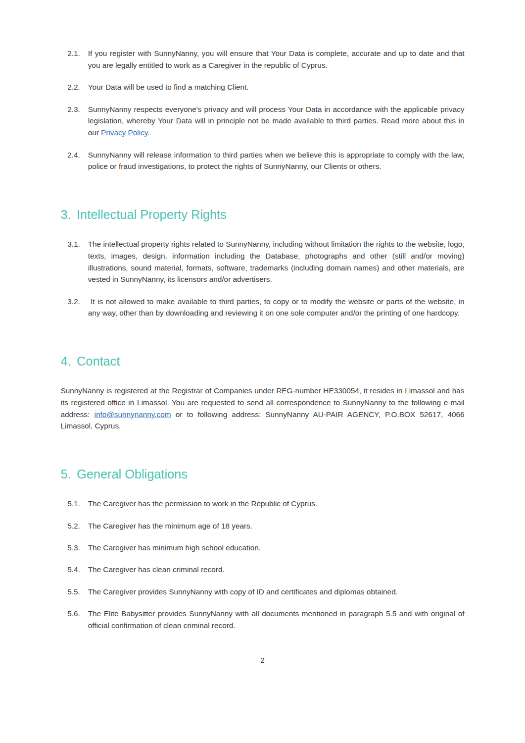2.1. If you register with SunnyNanny, you will ensure that Your Data is complete, accurate and up to date and that you are legally entitled to work as a Caregiver in the republic of Cyprus.
2.2. Your Data will be used to find a matching Client.
2.3. SunnyNanny respects everyone's privacy and will process Your Data in accordance with the applicable privacy legislation, whereby Your Data will in principle not be made available to third parties. Read more about this in our Privacy Policy.
2.4. SunnyNanny will release information to third parties when we believe this is appropriate to comply with the law, police or fraud investigations, to protect the rights of SunnyNanny, our Clients or others.
3. Intellectual Property Rights
3.1. The intellectual property rights related to SunnyNanny, including without limitation the rights to the website, logo, texts, images, design, information including the Database, photographs and other (still and/or moving) illustrations, sound material, formats, software, trademarks (including domain names) and other materials, are vested in SunnyNanny, its licensors and/or advertisers.
3.2. It is not allowed to make available to third parties, to copy or to modify the website or parts of the website, in any way, other than by downloading and reviewing it on one sole computer and/or the printing of one hardcopy.
4. Contact
SunnyNanny is registered at the Registrar of Companies under REG-number HE330054, it resides in Limassol and has its registered office in Limassol. You are requested to send all correspondence to SunnyNanny to the following e-mail address: info@sunnynanny.com or to following address: SunnyNanny AU-PAIR AGENCY, P.O.BOX 52617, 4066 Limassol, Cyprus.
5. General Obligations
5.1. The Caregiver has the permission to work in the Republic of Cyprus.
5.2. The Caregiver has the minimum age of 18 years.
5.3. The Caregiver has minimum high school education.
5.4. The Caregiver has clean criminal record.
5.5. The Caregiver provides SunnyNanny with copy of ID and certificates and diplomas obtained.
5.6. The Elite Babysitter provides SunnyNanny with all documents mentioned in paragraph 5.5 and with original of official confirmation of clean criminal record.
2